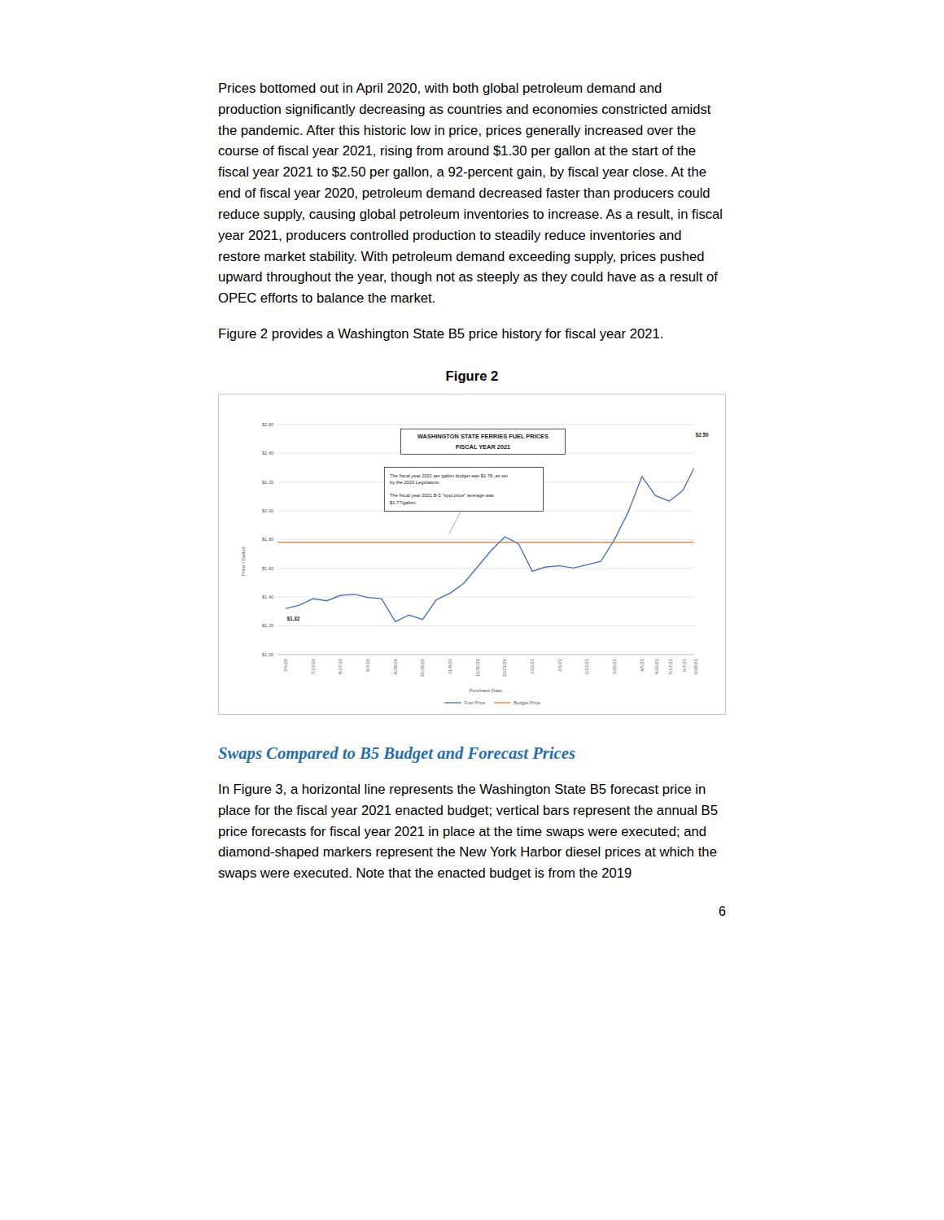Prices bottomed out in April 2020, with both global petroleum demand and production significantly decreasing as countries and economies constricted amidst the pandemic. After this historic low in price, prices generally increased over the course of fiscal year 2021, rising from around $1.30 per gallon at the start of the fiscal year 2021 to $2.50 per gallon, a 92-percent gain, by fiscal year close. At the end of fiscal year 2020, petroleum demand decreased faster than producers could reduce supply, causing global petroleum inventories to increase. As a result, in fiscal year 2021, producers controlled production to steadily reduce inventories and restore market stability. With petroleum demand exceeding supply, prices pushed upward throughout the year, though not as steeply as they could have as a result of OPEC efforts to balance the market.
Figure 2 provides a Washington State B5 price history for fiscal year 2021.
Figure 2
$1.00 $1.20 $1.40 $1.60 $1.80 $2.00 $2.20 $2.40 $2.60 Price / Gallon WASHINGTON STATE FERRIES FUEL PRICES FISCAL YEAR 2021 The fiscal year 2021 per gallon budget was $1.78, as set by the 2020 Legislature. The fiscal year 2021 B-5 "spot price" average was $1.77/gallon. $1.32 $2.50 7/6/20 7/27/20 8/17/20 9/7/20 9/28/20 10/19/20 11/9/20 11/30/20 12/21/20 1/11/21 2/1/21 2/22/21 3/15/21 4/5/21 4/26/21 5/17/21 6/7/21 6/28/21 Purchase Date Fuel Price Budget Price
Swaps Compared to B5 Budget and Forecast Prices
In Figure 3, a horizontal line represents the Washington State B5 forecast price in place for the fiscal year 2021 enacted budget; vertical bars represent the annual B5 price forecasts for fiscal year 2021 in place at the time swaps were executed; and diamond-shaped markers represent the New York Harbor diesel prices at which the swaps were executed. Note that the enacted budget is from the 2019
6